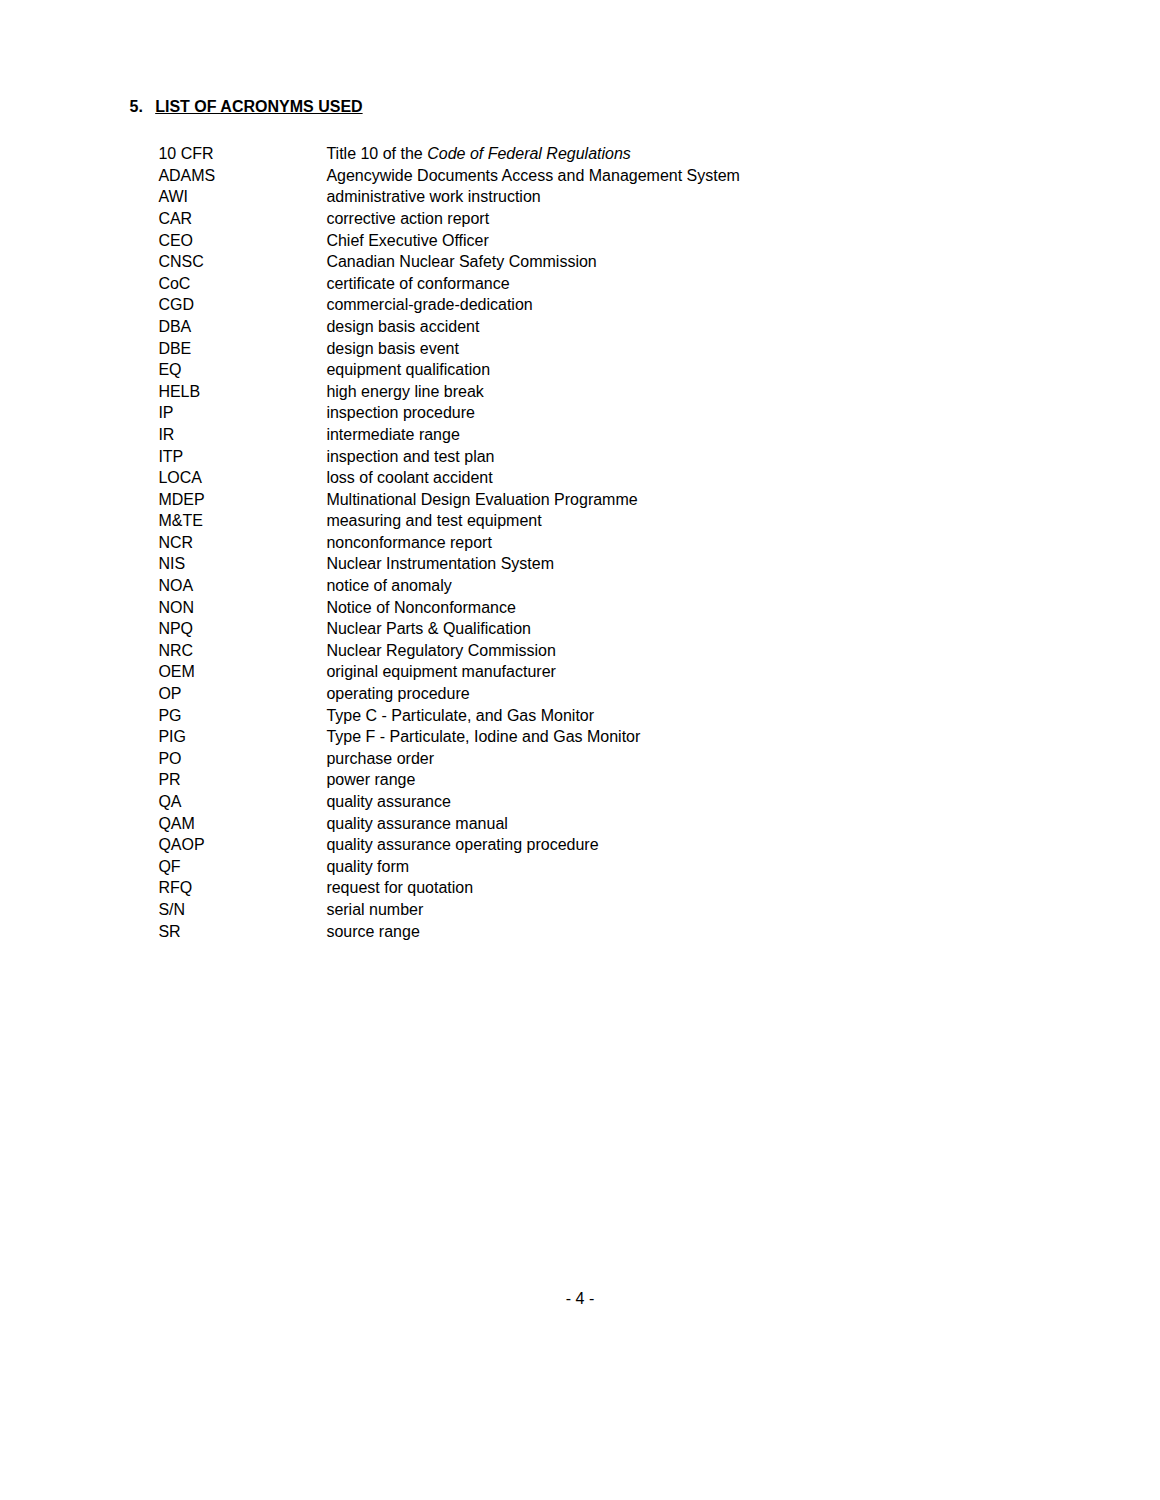5. LIST OF ACRONYMS USED
| 10 CFR | Title 10 of the Code of Federal Regulations |
| ADAMS | Agencywide Documents Access and Management System |
| AWI | administrative work instruction |
| CAR | corrective action report |
| CEO | Chief Executive Officer |
| CNSC | Canadian Nuclear Safety Commission |
| CoC | certificate of conformance |
| CGD | commercial-grade-dedication |
| DBA | design basis accident |
| DBE | design basis event |
| EQ | equipment qualification |
| HELB | high energy line break |
| IP | inspection procedure |
| IR | intermediate range |
| ITP | inspection and test plan |
| LOCA | loss of coolant accident |
| MDEP | Multinational Design Evaluation Programme |
| M&TE | measuring and test equipment |
| NCR | nonconformance report |
| NIS | Nuclear Instrumentation System |
| NOA | notice of anomaly |
| NON | Notice of Nonconformance |
| NPQ | Nuclear Parts & Qualification |
| NRC | Nuclear Regulatory Commission |
| OEM | original equipment manufacturer |
| OP | operating procedure |
| PG | Type C - Particulate, and Gas Monitor |
| PIG | Type F - Particulate, Iodine and Gas Monitor |
| PO | purchase order |
| PR | power range |
| QA | quality assurance |
| QAM | quality assurance manual |
| QAOP | quality assurance operating procedure |
| QF | quality form |
| RFQ | request for quotation |
| S/N | serial number |
| SR | source range |
- 4 -